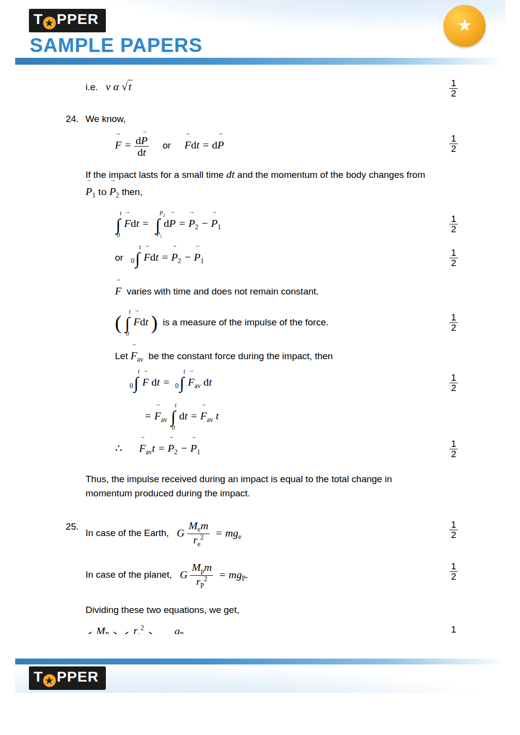T★PPER
SAMPLE PAPERS
i.e. v α √t
12
24.
We know,
F = dP dt or Fdt = dP
12
If the impact lasts for a small time dt and the momentum of the body changes from P1 to P2 then,
∫t 0 Fdt = ∫P2 P1 dP = P2 − P1
12
or 0∫t Fdt = P2 − P1
12
F varies with time and does not remain constant.
( ∫t 0 Fdt ) is a measure of the impulse of the force.
12
Let Fav be the constant force during the impact, then
0∫t F dt = 0∫t Fav dt
12
= Fav ∫t 0 dt = Fav t
∴ Favt = P2 − P1
12
Thus, the impulse received during an impact is equal to the total change in momentum produced during the impact.
25.
In case of the Earth, G Mem re2 = mge
12
In case of the planet, G Mpm rP2 = mgP.
12
Dividing these two equations, we get,
( MP Me ) ( re2 rP2 ) = gP ge ;
12
T★PPER